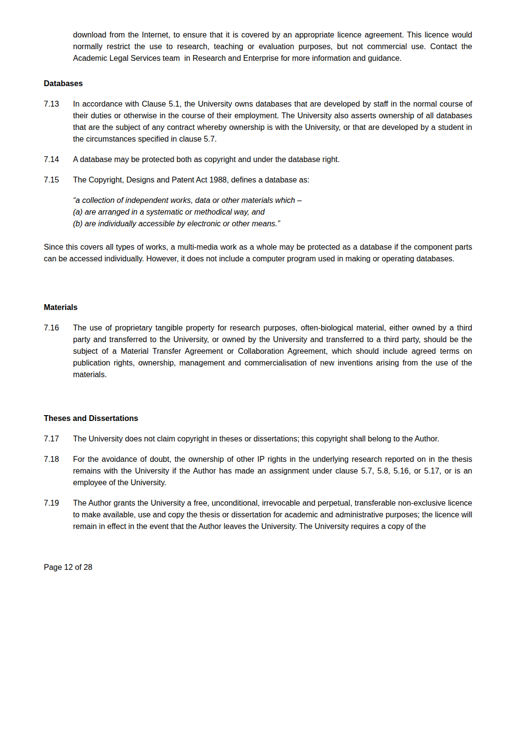download from the Internet, to ensure that it is covered by an appropriate licence agreement. This licence would normally restrict the use to research, teaching or evaluation purposes, but not commercial use. Contact the Academic Legal Services team in Research and Enterprise for more information and guidance.
Databases
7.13
In accordance with Clause 5.1, the University owns databases that are developed by staff in the normal course of their duties or otherwise in the course of their employment. The University also asserts ownership of all databases that are the subject of any contract whereby ownership is with the University, or that are developed by a student in the circumstances specified in clause 5.7.
7.14
A database may be protected both as copyright and under the database right.
7.15
The Copyright, Designs and Patent Act 1988, defines a database as:
“a collection of independent works, data or other materials which –
(a) are arranged in a systematic or methodical way, and
(b) are individually accessible by electronic or other means.”
Since this covers all types of works, a multi-media work as a whole may be protected as a database if the component parts can be accessed individually. However, it does not include a computer program used in making or operating databases.
Materials
7.16
The use of proprietary tangible property for research purposes, often-biological material, either owned by a third party and transferred to the University, or owned by the University and transferred to a third party, should be the subject of a Material Transfer Agreement or Collaboration Agreement, which should include agreed terms on publication rights, ownership, management and commercialisation of new inventions arising from the use of the materials.
Theses and Dissertations
7.17
The University does not claim copyright in theses or dissertations; this copyright shall belong to the Author.
7.18
For the avoidance of doubt, the ownership of other IP rights in the underlying research reported on in the thesis remains with the University if the Author has made an assignment under clause 5.7, 5.8, 5.16, or 5.17, or is an employee of the University.
7.19
The Author grants the University a free, unconditional, irrevocable and perpetual, transferable non-exclusive licence to make available, use and copy the thesis or dissertation for academic and administrative purposes; the licence will remain in effect in the event that the Author leaves the University. The University requires a copy of the
Page 12 of 28